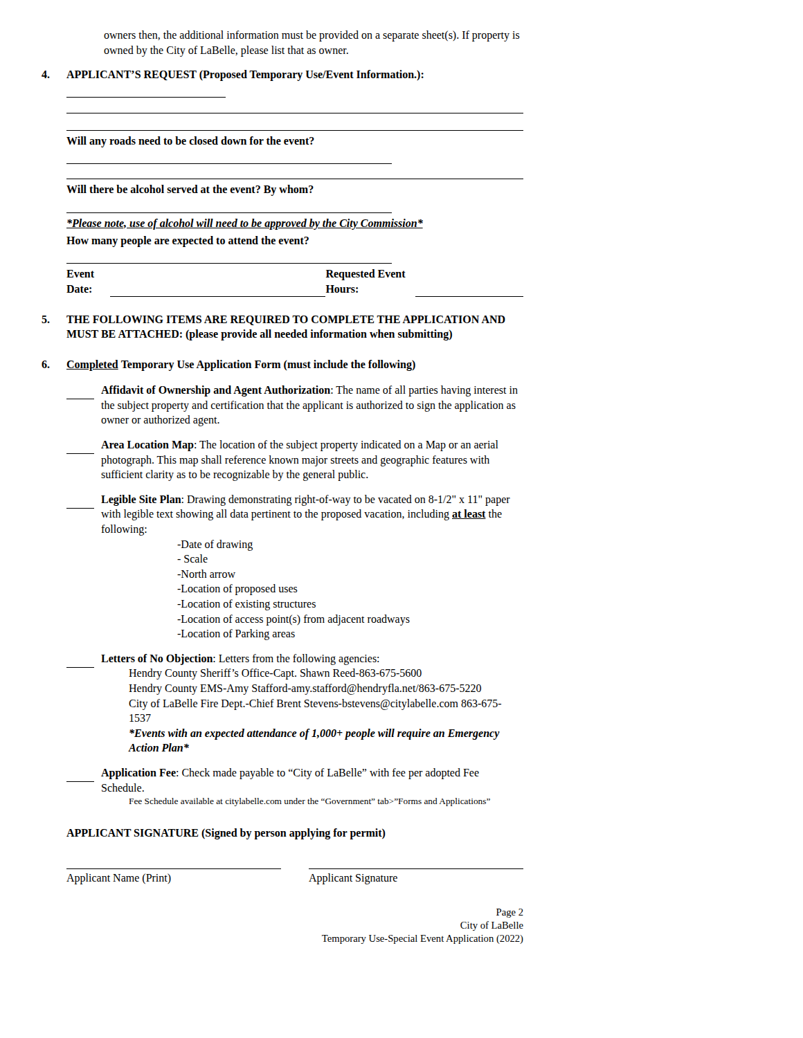owners then, the additional information must be provided on a separate sheet(s). If property is owned by the City of LaBelle, please list that as owner.
4. APPLICANT’S REQUEST (Proposed Temporary Use/Event Information.):
Will any roads need to be closed down for the event?
Will there be alcohol served at the event? By whom?
*Please note, use of alcohol will need to be approved by the City Commission*
How many people are expected to attend the event?
Event Date: Requested Event Hours:
5. THE FOLLOWING ITEMS ARE REQUIRED TO COMPLETE THE APPLICATION AND MUST BE ATTACHED: (please provide all needed information when submitting)
6. Completed Temporary Use Application Form (must include the following)
Affidavit of Ownership and Agent Authorization: The name of all parties having interest in the subject property and certification that the applicant is authorized to sign the application as owner or authorized agent.
Area Location Map: The location of the subject property indicated on a Map or an aerial photograph. This map shall reference known major streets and geographic features with sufficient clarity as to be recognizable by the general public.
Legible Site Plan: Drawing demonstrating right-of-way to be vacated on 8-1/2" x 11" paper with legible text showing all data pertinent to the proposed vacation, including at least the following:
-Date of drawing
- Scale
-North arrow
-Location of proposed uses
-Location of existing structures
-Location of access point(s) from adjacent roadways
-Location of Parking areas
Letters of No Objection: Letters from the following agencies:
Hendry County Sheriff’s Office-Capt. Shawn Reed-863-675-5600
Hendry County EMS-Amy Stafford-amy.stafford@hendryfla.net/863-675-5220
City of LaBelle Fire Dept.-Chief Brent Stevens-bstevens@citylabelle.com 863-675-1537
*Events with an expected attendance of 1,000+ people will require an Emergency Action Plan*
Application Fee: Check made payable to “City of LaBelle” with fee per adopted Fee Schedule.
Fee Schedule available at citylabelle.com under the “Government” tab>”Forms and Applications”
APPLICANT SIGNATURE (Signed by person applying for permit)
Applicant Name (Print)
Applicant Signature
Page 2
City of LaBelle
Temporary Use-Special Event Application (2022)